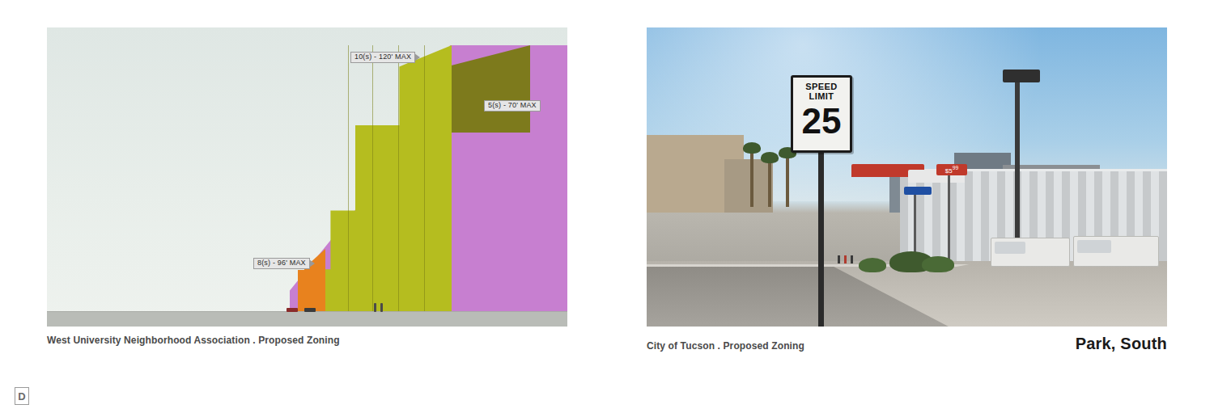10(s) - 120' MAX
5(s) - 70' MAX
8(s) - 96' MAX
West University Neighborhood Association . Proposed Zoning
$599
SPEED
LIMIT
25
City of Tucson . Proposed Zoning Park, South
D